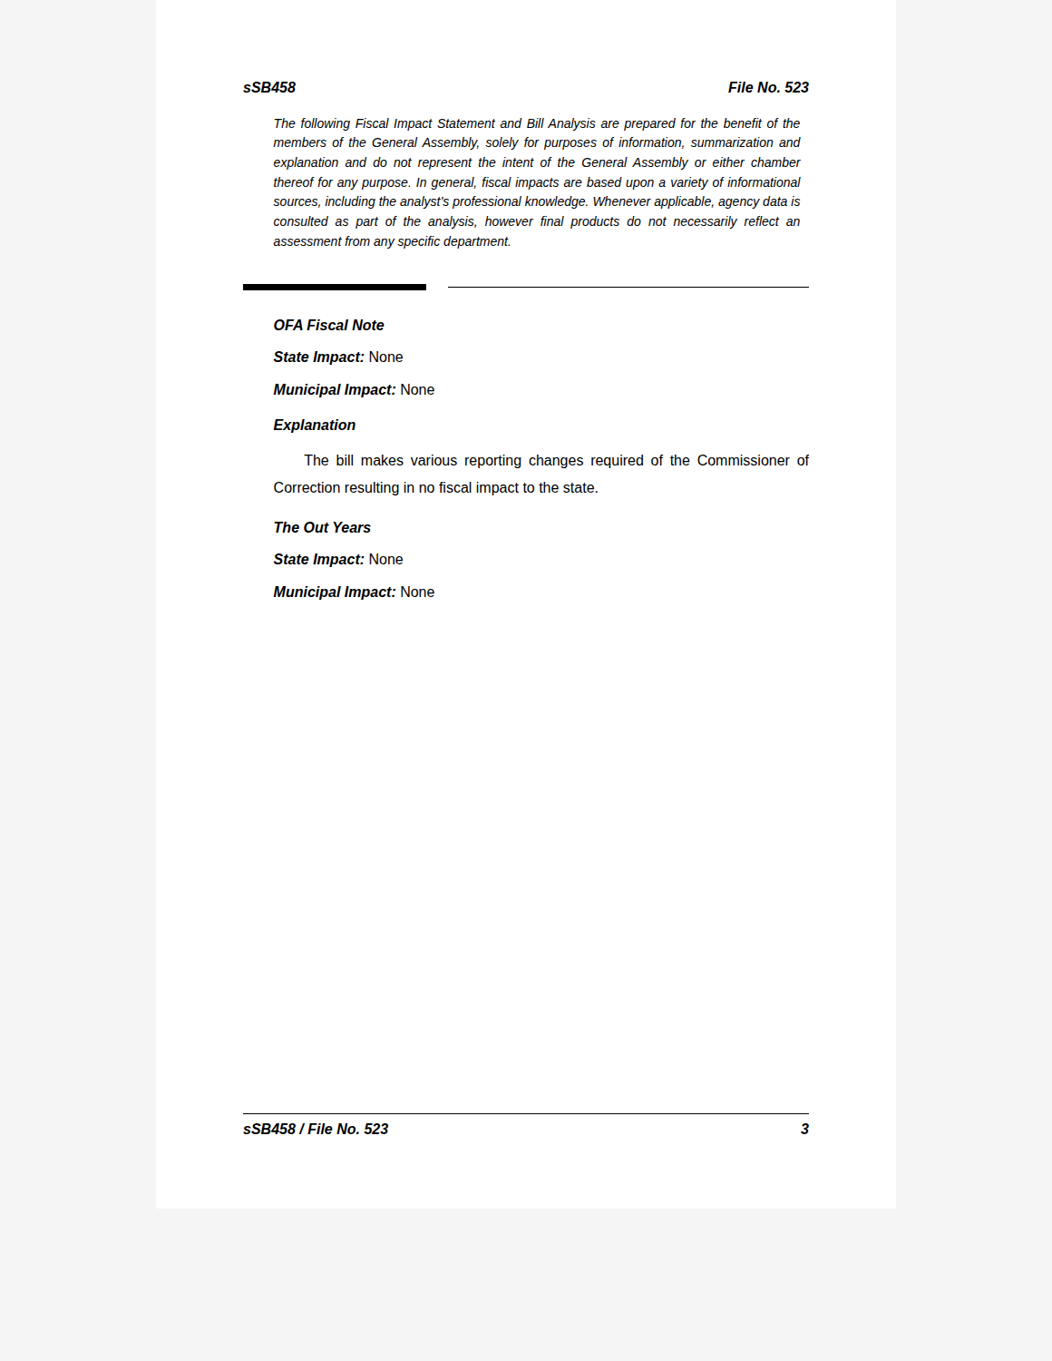sSB458 File No. 523
The following Fiscal Impact Statement and Bill Analysis are prepared for the benefit of the members of the General Assembly, solely for purposes of information, summarization and explanation and do not represent the intent of the General Assembly or either chamber thereof for any purpose. In general, fiscal impacts are based upon a variety of informational sources, including the analyst’s professional knowledge. Whenever applicable, agency data is consulted as part of the analysis, however final products do not necessarily reflect an assessment from any specific department.
OFA Fiscal Note
State Impact: None
Municipal Impact: None
Explanation
The bill makes various reporting changes required of the Commissioner of Correction resulting in no fiscal impact to the state.
The Out Years
State Impact: None
Municipal Impact: None
sSB458 / File No. 523 3